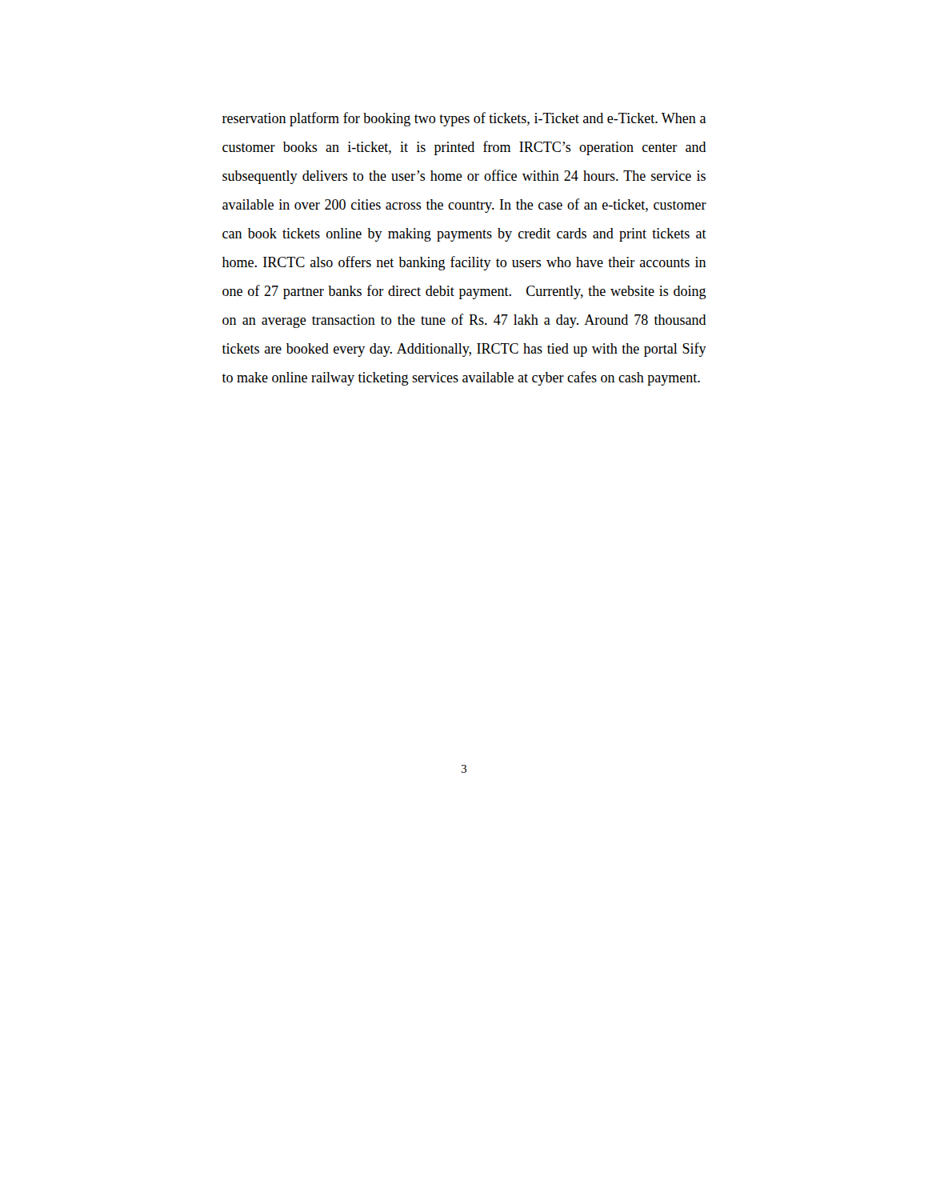reservation platform for booking two types of tickets, i-Ticket and e-Ticket. When a customer books an i-ticket, it is printed from IRCTC’s operation center and subsequently delivers to the user’s home or office within 24 hours. The service is available in over 200 cities across the country. In the case of an e-ticket, customer can book tickets online by making payments by credit cards and print tickets at home. IRCTC also offers net banking facility to users who have their accounts in one of 27 partner banks for direct debit payment. Currently, the website is doing on an average transaction to the tune of Rs. 47 lakh a day. Around 78 thousand tickets are booked every day. Additionally, IRCTC has tied up with the portal Sify to make online railway ticketing services available at cyber cafes on cash payment.
3